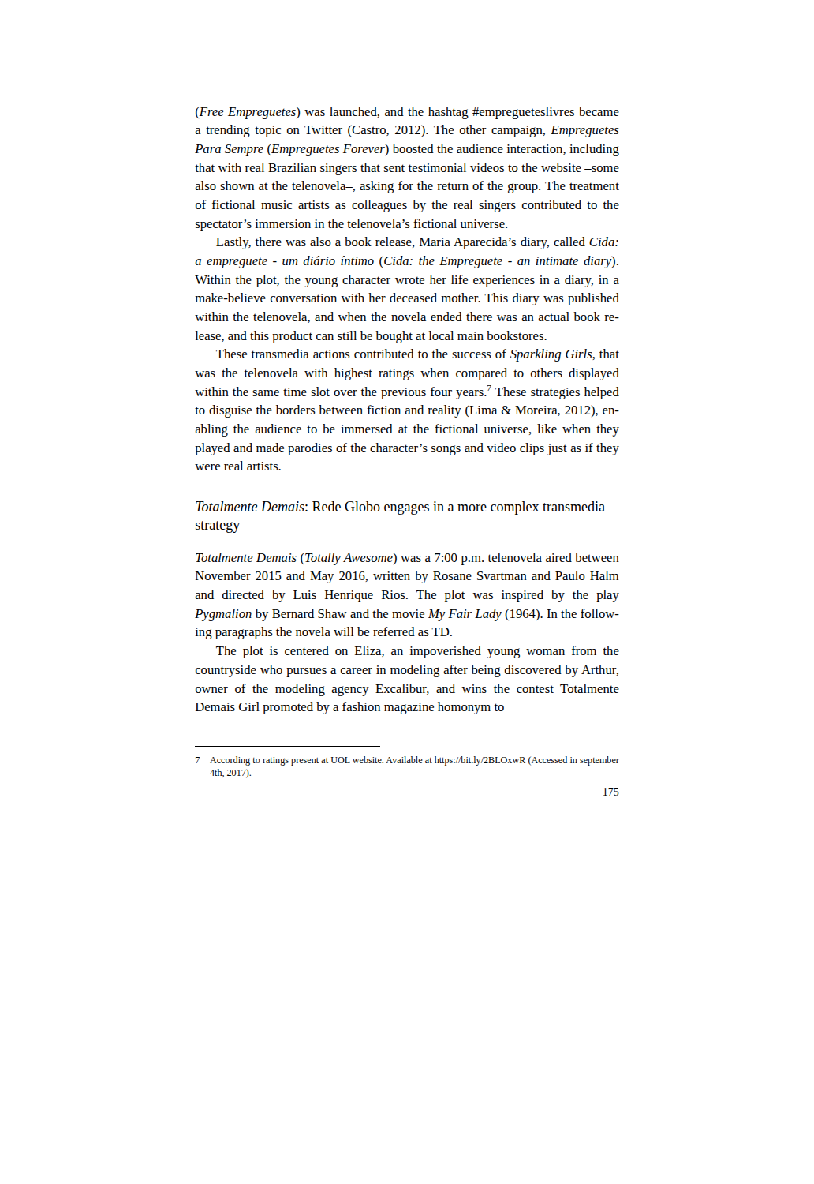(Free Empreguetes) was launched, and the hashtag #empregueteslivres became a trending topic on Twitter (Castro, 2012). The other campaign, Empreguetes Para Sempre (Empreguetes Forever) boosted the audience interaction, including that with real Brazilian singers that sent testimonial videos to the website –some also shown at the telenovela–, asking for the return of the group. The treatment of fictional music artists as colleagues by the real singers contributed to the spectator’s immersion in the telenovela’s fictional universe.
Lastly, there was also a book release, Maria Aparecida’s diary, called Cida: a empreguete - um diário íntimo (Cida: the Empreguete - an intimate diary). Within the plot, the young character wrote her life experiences in a diary, in a make-believe conversation with her deceased mother. This diary was published within the telenovela, and when the novela ended there was an actual book release, and this product can still be bought at local main bookstores.
These transmedia actions contributed to the success of Sparkling Girls, that was the telenovela with highest ratings when compared to others displayed within the same time slot over the previous four years.7 These strategies helped to disguise the borders between fiction and reality (Lima & Moreira, 2012), enabling the audience to be immersed at the fictional universe, like when they played and made parodies of the character’s songs and video clips just as if they were real artists.
Totalmente Demais: Rede Globo engages in a more complex transmedia strategy
Totalmente Demais (Totally Awesome) was a 7:00 p.m. telenovela aired between November 2015 and May 2016, written by Rosane Svartman and Paulo Halm and directed by Luis Henrique Rios. The plot was inspired by the play Pygmalion by Bernard Shaw and the movie My Fair Lady (1964). In the following paragraphs the novela will be referred as TD.
The plot is centered on Eliza, an impoverished young woman from the countryside who pursues a career in modeling after being discovered by Arthur, owner of the modeling agency Excalibur, and wins the contest Totalmente Demais Girl promoted by a fashion magazine homonym to
7 According to ratings present at UOL website. Available at https://bit.ly/2BLOxwR (Accessed in september 4th, 2017).
175